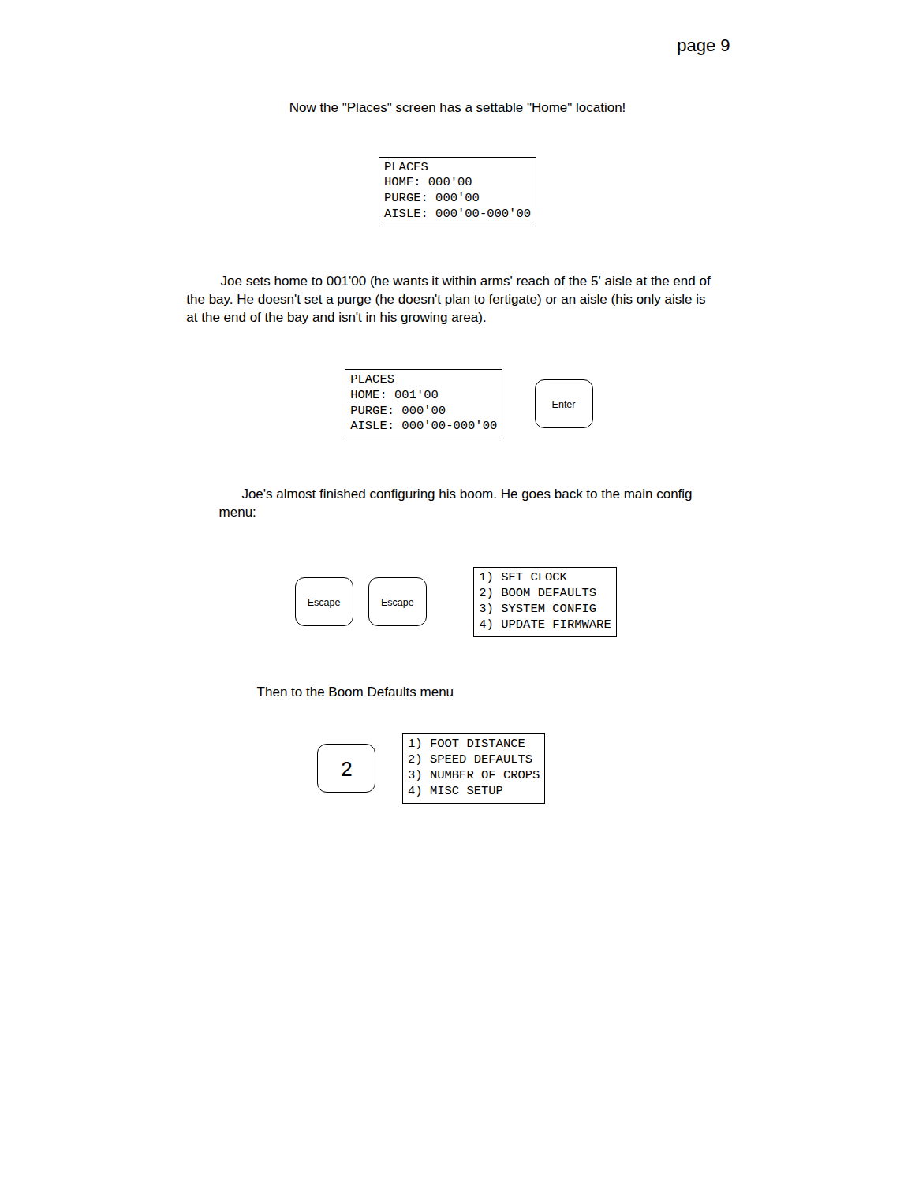page 9
Now the "Places" screen has a settable "Home" location!
PLACES HOME: 000'00 PURGE: 000'00 AISLE: 000'00-000'00
Joe sets home to 001'00 (he wants it within arms' reach of the 5' aisle at the end of the bay. He doesn't set a purge (he doesn't plan to fertigate) or an aisle (his only aisle is at the end of the bay and isn't in his growing area).
PLACES HOME: 001'00 PURGE: 000'00 AISLE: 000'00-000'00
Enter
Joe's almost finished configuring his boom. He goes back to the main config menu:
Escape
Escape
1) SET CLOCK 2) BOOM DEFAULTS 3) SYSTEM CONFIG 4) UPDATE FIRMWARE
Then to the Boom Defaults menu
2
1) FOOT DISTANCE 2) SPEED DEFAULTS 3) NUMBER OF CROPS 4) MISC SETUP